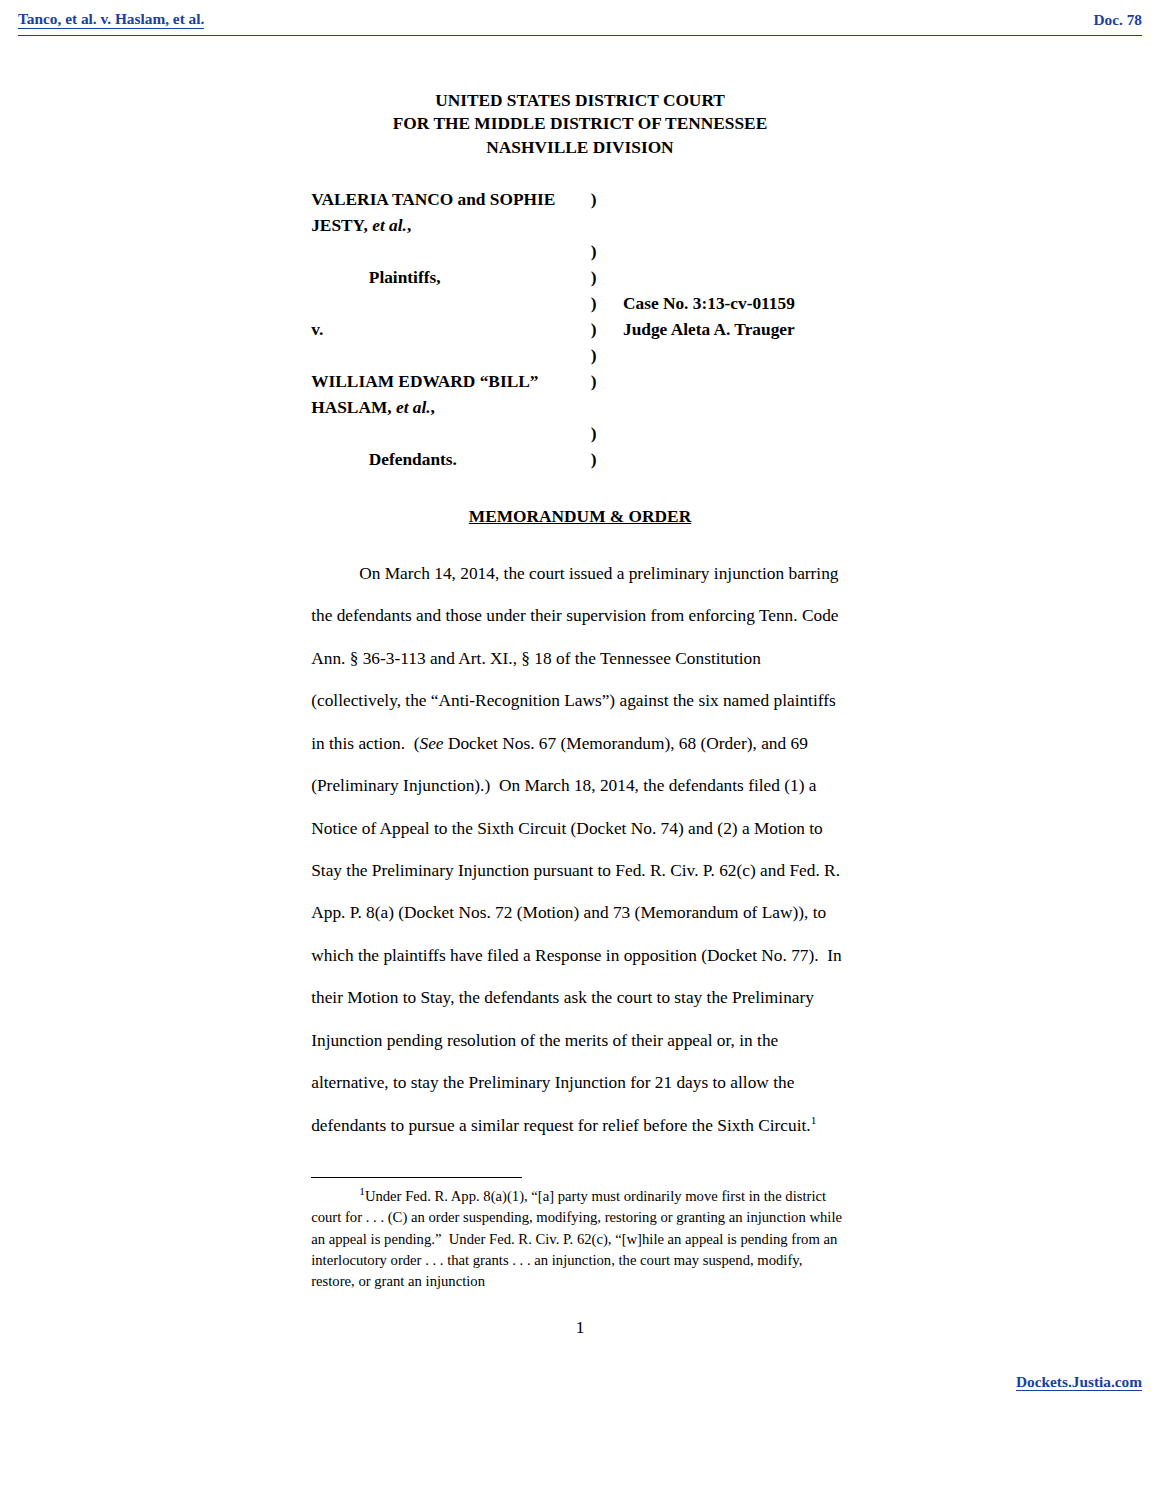Tanco, et al. v. Haslam, et al. Doc. 78
UNITED STATES DISTRICT COURT
FOR THE MIDDLE DISTRICT OF TENNESSEE
NASHVILLE DIVISION
| VALERIA TANCO and SOPHIE JESTY, et al. , | ) | |
| | ) | |
| Plaintiffs, | ) | |
| | ) | Case No. 3:13-cv-01159 |
| v. | ) | Judge Aleta A. Trauger |
| | ) | |
| WILLIAM EDWARD “BILL” HASLAM, et al. , | ) | |
| | ) | |
| Defendants. | ) | |
MEMORANDUM & ORDER
On March 14, 2014, the court issued a preliminary injunction barring the defendants and those under their supervision from enforcing Tenn. Code Ann. § 36-3-113 and Art. XI., § 18 of the Tennessee Constitution (collectively, the “Anti-Recognition Laws”) against the six named plaintiffs in this action. (See Docket Nos. 67 (Memorandum), 68 (Order), and 69 (Preliminary Injunction).) On March 18, 2014, the defendants filed (1) a Notice of Appeal to the Sixth Circuit (Docket No. 74) and (2) a Motion to Stay the Preliminary Injunction pursuant to Fed. R. Civ. P. 62(c) and Fed. R. App. P. 8(a) (Docket Nos. 72 (Motion) and 73 (Memorandum of Law)), to which the plaintiffs have filed a Response in opposition (Docket No. 77). In their Motion to Stay, the defendants ask the court to stay the Preliminary Injunction pending resolution of the merits of their appeal or, in the alternative, to stay the Preliminary Injunction for 21 days to allow the defendants to pursue a similar request for relief before the Sixth Circuit.1
1Under Fed. R. App. 8(a)(1), “[a] party must ordinarily move first in the district court for . . . (C) an order suspending, modifying, restoring or granting an injunction while an appeal is pending.” Under Fed. R. Civ. P. 62(c), “[w]hile an appeal is pending from an interlocutory order . . . that grants . . . an injunction, the court may suspend, modify, restore, or grant an injunction
1
Dockets.Justia.com